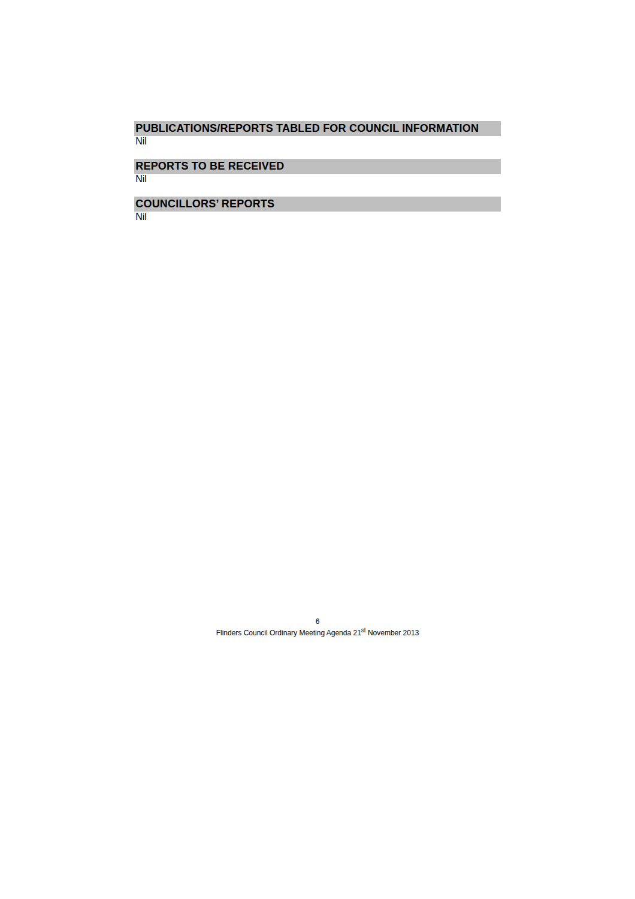PUBLICATIONS/REPORTS TABLED FOR COUNCIL INFORMATION
Nil
REPORTS TO BE RECEIVED
Nil
COUNCILLORS’ REPORTS
Nil
6 Flinders Council Ordinary Meeting Agenda 21st November 2013